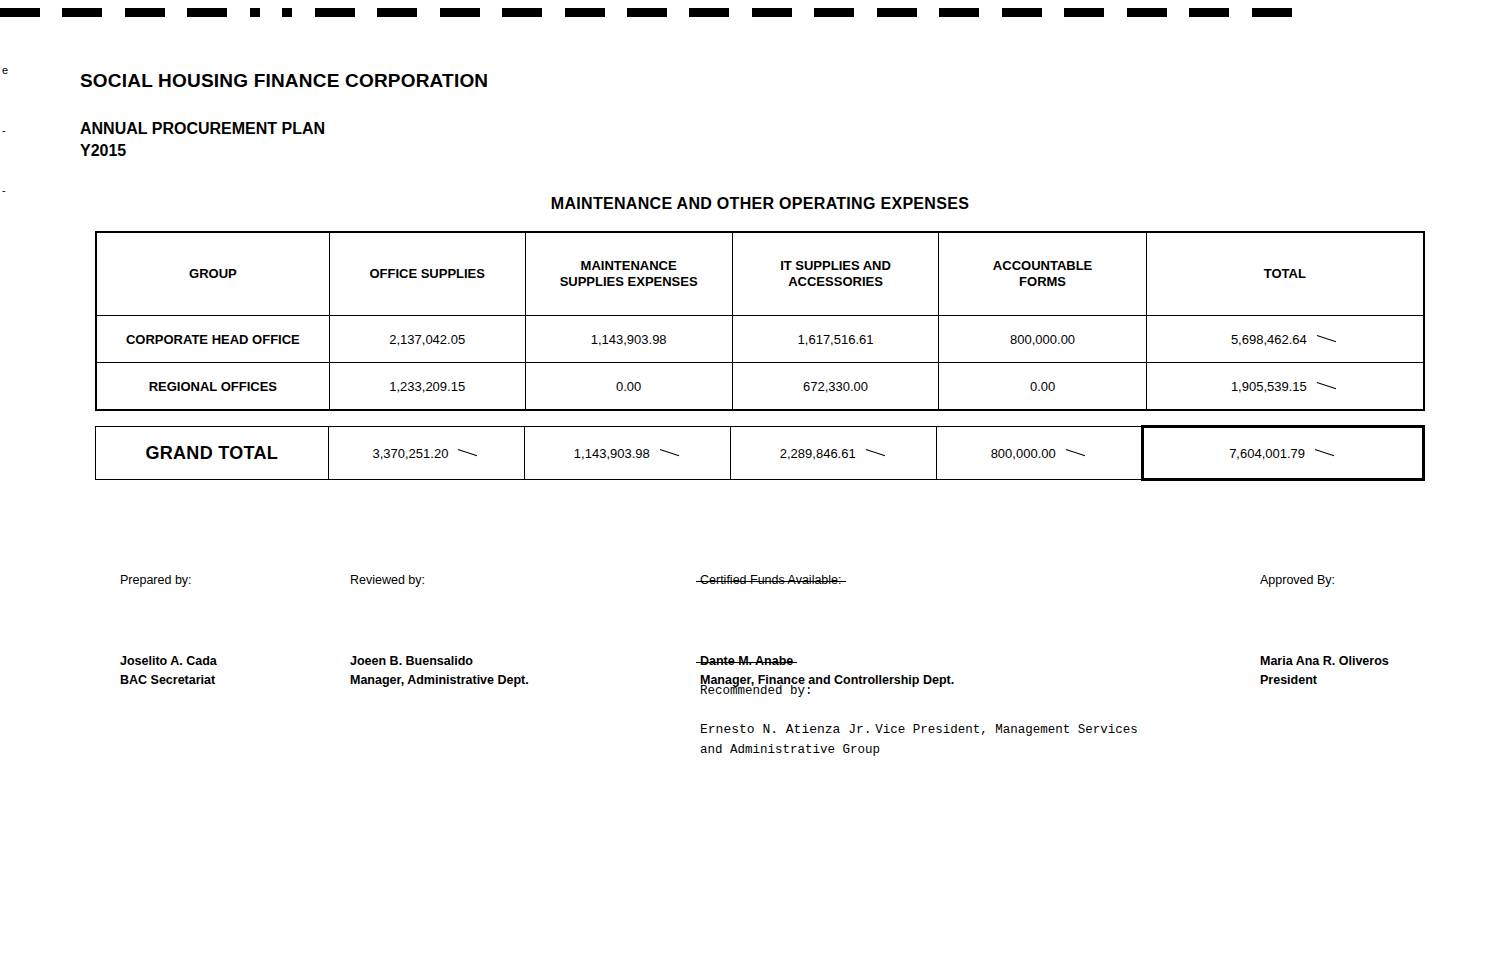e
-
-
SOCIAL HOUSING FINANCE CORPORATION
ANNUAL PROCUREMENT PLAN
Y2015
MAINTENANCE AND OTHER OPERATING EXPENSES
| GROUP | OFFICE SUPPLIES | MAINTENANCE SUPPLIES EXPENSES | IT SUPPLIES AND ACCESSORIES | ACCOUNTABLE FORMS | TOTAL |
| --- | --- | --- | --- | --- | --- |
| CORPORATE HEAD OFFICE | 2,137,042.05 | 1,143,903.98 | 1,617,516.61 | 800,000.00 | 5,698,462.64 |
| REGIONAL OFFICES | 1,233,209.15 | 0.00 | 672,330.00 | 0.00 | 1,905,539.15 |
| GRAND TOTAL | 3,370,251.20 | 1,143,903.98 | 2,289,846.61 | 800,000.00 | 7,604,001.79 |
Prepared by:     Joselito A. Cada BAC Secretariat
Reviewed by:     Joeen B. Buensalido Manager, Administrative Dept.
Certified Funds Available:     Dante M. Anabe Manager, Finance and Controllership Dept.
Recommended by:   Ernesto N. Atienza Jr. Vice President, Management Services
and Administrative Group
Approved By:     Maria Ana R. Oliveros President